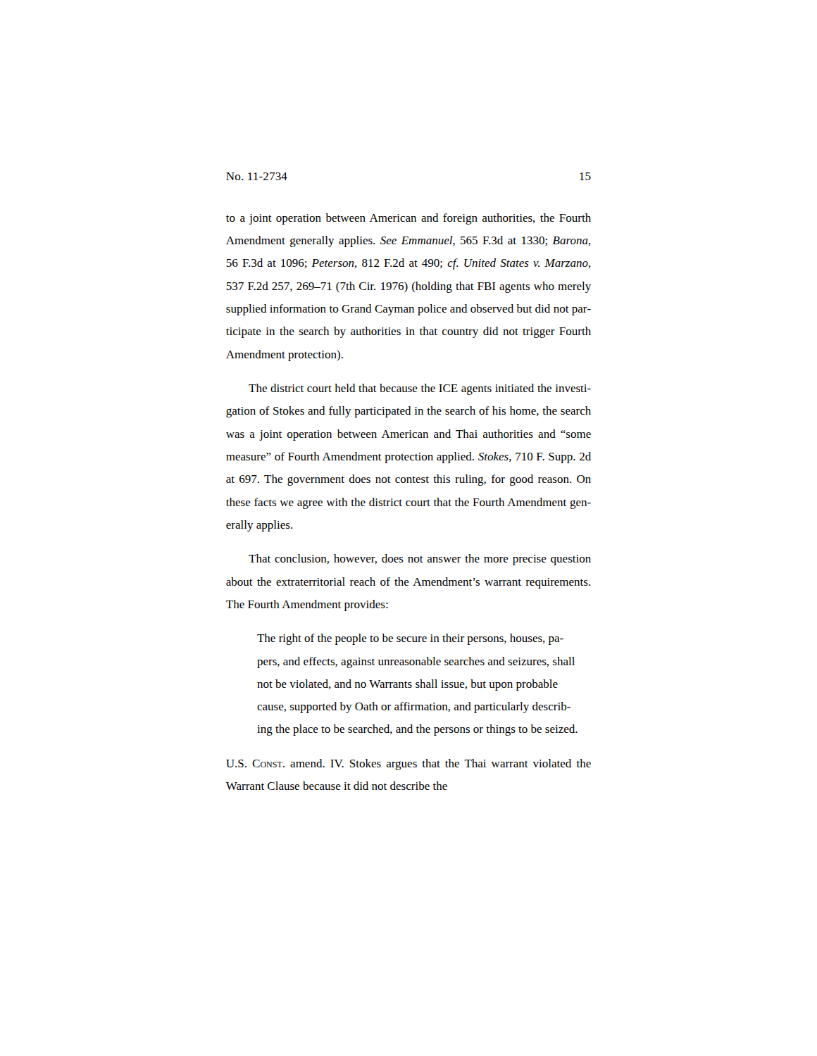No. 11-2734 15
to a joint operation between American and foreign authorities, the Fourth Amendment generally applies. See Emmanuel, 565 F.3d at 1330; Barona, 56 F.3d at 1096; Peterson, 812 F.2d at 490; cf. United States v. Marzano, 537 F.2d 257, 269–71 (7th Cir. 1976) (holding that FBI agents who merely supplied information to Grand Cayman police and observed but did not participate in the search by authorities in that country did not trigger Fourth Amendment protection).
The district court held that because the ICE agents initiated the investigation of Stokes and fully participated in the search of his home, the search was a joint operation between American and Thai authorities and “some measure” of Fourth Amendment protection applied. Stokes, 710 F. Supp. 2d at 697. The government does not contest this ruling, for good reason. On these facts we agree with the district court that the Fourth Amendment generally applies.
That conclusion, however, does not answer the more precise question about the extraterritorial reach of the Amendment’s warrant requirements. The Fourth Amendment provides:
The right of the people to be secure in their persons, houses, papers, and effects, against unreasonable searches and seizures, shall not be violated, and no Warrants shall issue, but upon probable cause, supported by Oath or affirmation, and particularly describing the place to be searched, and the persons or things to be seized.
U.S. Const. amend. IV. Stokes argues that the Thai warrant violated the Warrant Clause because it did not describe the